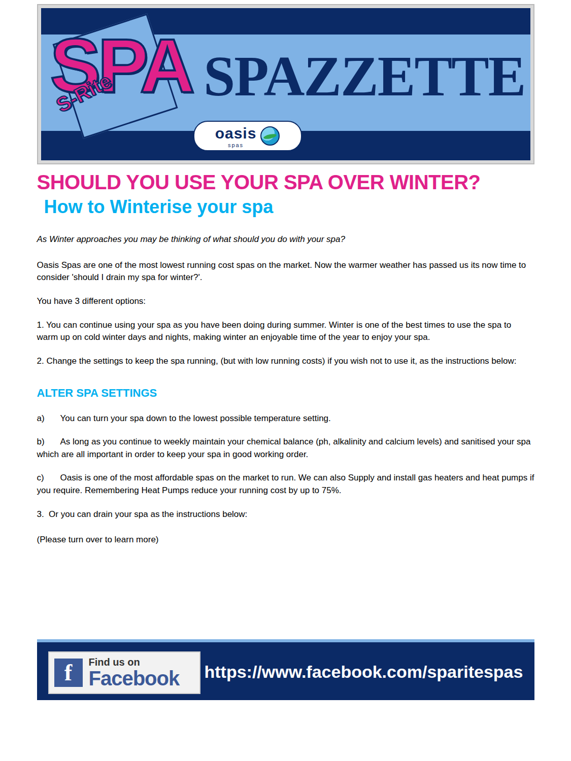SPAZZETTE
SPA
S-Rite
oasis spas
SHOULD YOU USE YOUR SPA OVER WINTER?
How to Winterise your spa
As Winter approaches you may be thinking of what should you do with your spa?
Oasis Spas are one of the most lowest running cost spas on the market. Now the warmer weather has passed us its now time to consider 'should I drain my spa for winter?'.
You have 3 different options:
1. You can continue using your spa as you have been doing during summer. Winter is one of the best times to use the spa to warm up on cold winter days and nights, making winter an enjoyable time of the year to enjoy your spa.
2. Change the settings to keep the spa running, (but with low running costs) if you wish not to use it, as the instructions below:
ALTER SPA SETTINGS
a) You can turn your spa down to the lowest possible temperature setting.
b) As long as you continue to weekly maintain your chemical balance (ph, alkalinity and calcium levels) and sanitised your spa which are all important in order to keep your spa in good working order.
c) Oasis is one of the most affordable spas on the market to run. We can also Supply and install gas heaters and heat pumps if you require. Remembering Heat Pumps reduce your running cost by up to 75%.
3. Or you can drain your spa as the instructions below:
(Please turn over to learn more)
f
Find us on
Facebook
https://www.facebook.com/sparitespas